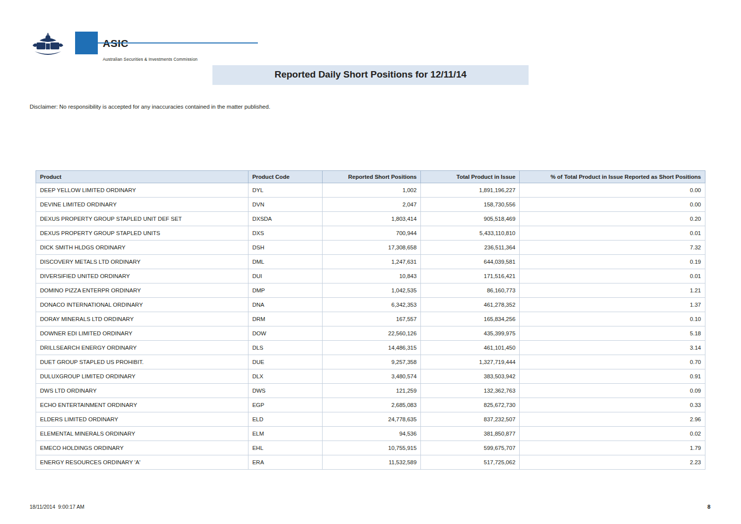ASIC
Australian Securities & Investments Commission
Reported Daily Short Positions for 12/11/14
Disclaimer: No responsibility is accepted for any inaccuracies contained in the matter published.
| Product | Product Code | Reported Short Positions | Total Product in Issue | % of Total Product in Issue Reported as Short Positions |
| --- | --- | --- | --- | --- |
| DEEP YELLOW LIMITED ORDINARY | DYL | 1,002 | 1,891,196,227 | 0.00 |
| DEVINE LIMITED ORDINARY | DVN | 2,047 | 158,730,556 | 0.00 |
| DEXUS PROPERTY GROUP STAPLED UNIT DEF SET | DXSDA | 1,803,414 | 905,518,469 | 0.20 |
| DEXUS PROPERTY GROUP STAPLED UNITS | DXS | 700,944 | 5,433,110,810 | 0.01 |
| DICK SMITH HLDGS ORDINARY | DSH | 17,308,658 | 236,511,364 | 7.32 |
| DISCOVERY METALS LTD ORDINARY | DML | 1,247,631 | 644,039,581 | 0.19 |
| DIVERSIFIED UNITED ORDINARY | DUI | 10,843 | 171,516,421 | 0.01 |
| DOMINO PIZZA ENTERPR ORDINARY | DMP | 1,042,535 | 86,160,773 | 1.21 |
| DONACO INTERNATIONAL ORDINARY | DNA | 6,342,353 | 461,278,352 | 1.37 |
| DORAY MINERALS LTD ORDINARY | DRM | 167,557 | 165,834,256 | 0.10 |
| DOWNER EDI LIMITED ORDINARY | DOW | 22,560,126 | 435,399,975 | 5.18 |
| DRILLSEARCH ENERGY ORDINARY | DLS | 14,486,315 | 461,101,450 | 3.14 |
| DUET GROUP STAPLED US PROHIBIT. | DUE | 9,257,358 | 1,327,719,444 | 0.70 |
| DULUXGROUP LIMITED ORDINARY | DLX | 3,480,574 | 383,503,942 | 0.91 |
| DWS LTD ORDINARY | DWS | 121,259 | 132,362,763 | 0.09 |
| ECHO ENTERTAINMENT ORDINARY | EGP | 2,685,083 | 825,672,730 | 0.33 |
| ELDERS LIMITED ORDINARY | ELD | 24,778,635 | 837,232,507 | 2.96 |
| ELEMENTAL MINERALS ORDINARY | ELM | 94,536 | 381,850,877 | 0.02 |
| EMECO HOLDINGS ORDINARY | EHL | 10,755,915 | 599,675,707 | 1.79 |
| ENERGY RESOURCES ORDINARY 'A' | ERA | 11,532,589 | 517,725,062 | 2.23 |
18/11/2014 9:00:17 AM
8